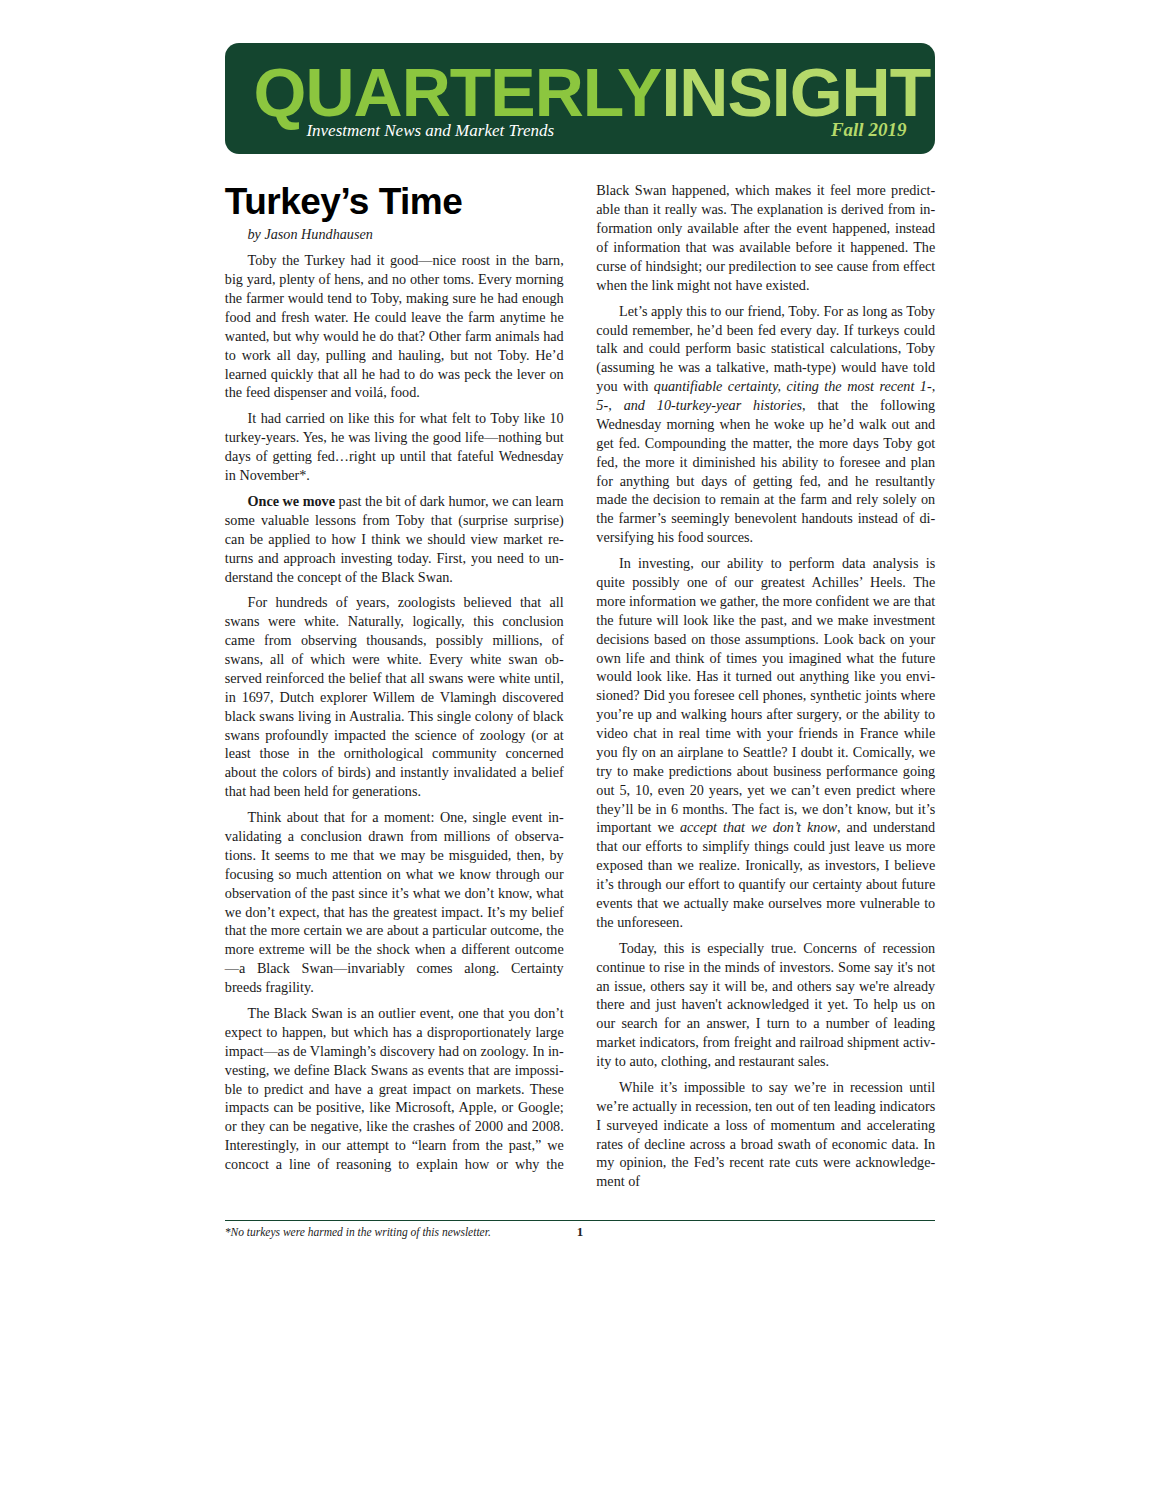QUARTERLY INSIGHT
Investment News and Market Trends Fall 2019
Turkey’s Time
by Jason Hundhausen
Toby the Turkey had it good—nice roost in the barn, big yard, plenty of hens, and no other toms. Every morning the farmer would tend to Toby, making sure he had enough food and fresh water. He could leave the farm anytime he wanted, but why would he do that? Other farm animals had to work all day, pulling and hauling, but not Toby. He’d learned quickly that all he had to do was peck the lever on the feed dispenser and voilá, food.
It had carried on like this for what felt to Toby like 10 turkey-years. Yes, he was living the good life—nothing but days of getting fed…right up until that fateful Wednesday in November*.
Once we move past the bit of dark humor, we can learn some valuable lessons from Toby that (surprise surprise) can be applied to how I think we should view market returns and approach investing today. First, you need to understand the concept of the Black Swan.
For hundreds of years, zoologists believed that all swans were white. Naturally, logically, this conclusion came from observing thousands, possibly millions, of swans, all of which were white. Every white swan observed reinforced the belief that all swans were white until, in 1697, Dutch explorer Willem de Vlamingh discovered black swans living in Australia. This single colony of black swans profoundly impacted the science of zoology (or at least those in the ornithological community concerned about the colors of birds) and instantly invalidated a belief that had been held for generations.
Think about that for a moment: One, single event invalidating a conclusion drawn from millions of observations. It seems to me that we may be misguided, then, by focusing so much attention on what we know through our observation of the past since it’s what we don’t know, what we don’t expect, that has the greatest impact. It’s my belief that the more certain we are about a particular outcome, the more extreme will be the shock when a different outcome—a Black Swan—invariably comes along. Certainty breeds fragility.
The Black Swan is an outlier event, one that you don’t expect to happen, but which has a disproportionately large impact—as de Vlamingh’s discovery had on zoology. In investing, we define Black Swans as events that are impossible to predict and have a great impact on markets. These impacts can be positive, like Microsoft, Apple, or Google; or they can be negative, like the crashes of 2000 and 2008. Interestingly, in our attempt to “learn from the past,” we concoct a line of reasoning to explain how or why the Black Swan happened, which makes it feel more predictable than it really was. The explanation is derived from information only available after the event happened, instead of information that was available before it happened. The curse of hindsight; our predilection to see cause from effect when the link might not have existed.
Let’s apply this to our friend, Toby. For as long as Toby could remember, he’d been fed every day. If turkeys could talk and could perform basic statistical calculations, Toby (assuming he was a talkative, math-type) would have told you with quantifiable certainty, citing the most recent 1-, 5-, and 10-turkey-year histories, that the following Wednesday morning when he woke up he’d walk out and get fed. Compounding the matter, the more days Toby got fed, the more it diminished his ability to foresee and plan for anything but days of getting fed, and he resultantly made the decision to remain at the farm and rely solely on the farmer’s seemingly benevolent handouts instead of diversifying his food sources.
In investing, our ability to perform data analysis is quite possibly one of our greatest Achilles’ Heels. The more information we gather, the more confident we are that the future will look like the past, and we make investment decisions based on those assumptions. Look back on your own life and think of times you imagined what the future would look like. Has it turned out anything like you envisioned? Did you foresee cell phones, synthetic joints where you’re up and walking hours after surgery, or the ability to video chat in real time with your friends in France while you fly on an airplane to Seattle? I doubt it. Comically, we try to make predictions about business performance going out 5, 10, even 20 years, yet we can’t even predict where they’ll be in 6 months. The fact is, we don’t know, but it’s important we accept that we don’t know, and understand that our efforts to simplify things could just leave us more exposed than we realize. Ironically, as investors, I believe it’s through our effort to quantify our certainty about future events that we actually make ourselves more vulnerable to the unforeseen.
Today, this is especially true. Concerns of recession continue to rise in the minds of investors. Some say it's not an issue, others say it will be, and others say we're already there and just haven't acknowledged it yet. To help us on our search for an answer, I turn to a number of leading market indicators, from freight and railroad shipment activity to auto, clothing, and restaurant sales.
While it’s impossible to say we’re in recession until we’re actually in recession, ten out of ten leading indicators I surveyed indicate a loss of momentum and accelerating rates of decline across a broad swath of economic data. In my opinion, the Fed’s recent rate cuts were acknowledgement of
*No turkeys were harmed in the writing of this newsletter. 1